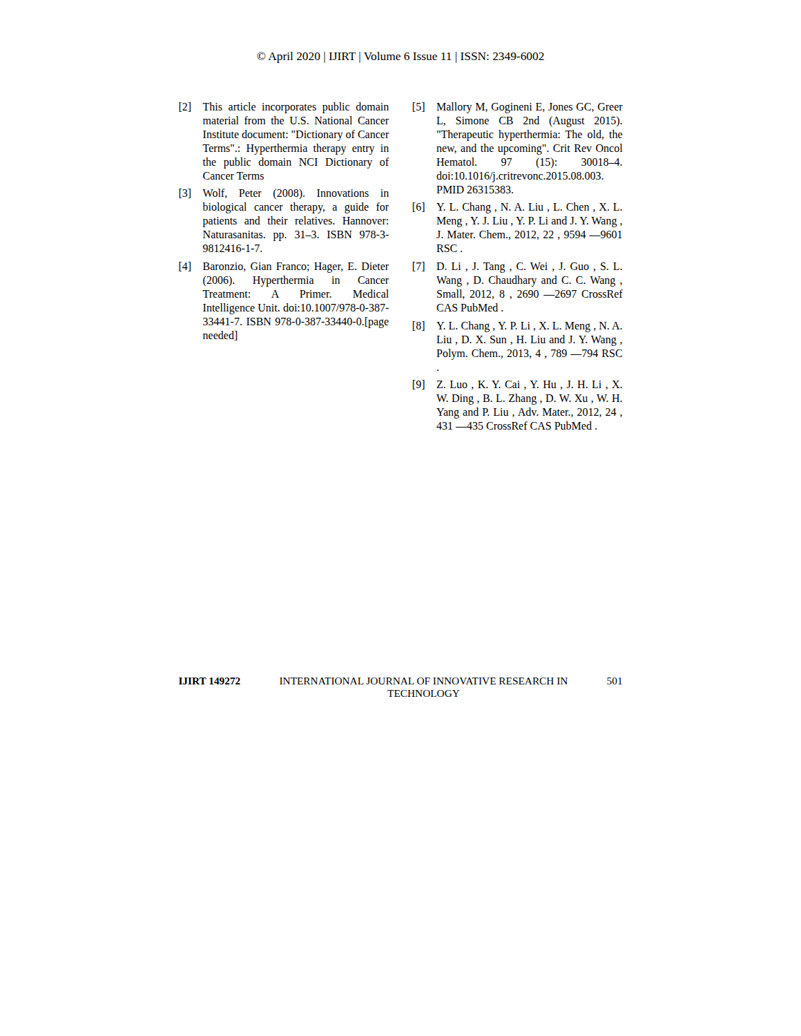© April 2020 | IJIRT | Volume 6 Issue 11 | ISSN: 2349-6002
[2] This article incorporates public domain material from the U.S. National Cancer Institute document: "Dictionary of Cancer Terms".: Hyperthermia therapy entry in the public domain NCI Dictionary of Cancer Terms
[3] Wolf, Peter (2008). Innovations in biological cancer therapy, a guide for patients and their relatives. Hannover: Naturasanitas. pp. 31–3. ISBN 978-3-9812416-1-7.
[4] Baronzio, Gian Franco; Hager, E. Dieter (2006). Hyperthermia in Cancer Treatment: A Primer. Medical Intelligence Unit. doi:10.1007/978-0-387-33441-7. ISBN 978-0-387-33440-0.[page needed]
[5] Mallory M, Gogineni E, Jones GC, Greer L, Simone CB 2nd (August 2015). "Therapeutic hyperthermia: The old, the new, and the upcoming". Crit Rev Oncol Hematol. 97 (15): 30018–4. doi:10.1016/j.critrevonc.2015.08.003. PMID 26315383.
[6] Y. L. Chang , N. A. Liu , L. Chen , X. L. Meng , Y. J. Liu , Y. P. Li and J. Y. Wang , J. Mater. Chem., 2012, 22 , 9594 —9601 RSC .
[7] D. Li , J. Tang , C. Wei , J. Guo , S. L. Wang , D. Chaudhary and C. C. Wang , Small, 2012, 8 , 2690 —2697 CrossRef CAS PubMed .
[8] Y. L. Chang , Y. P. Li , X. L. Meng , N. A. Liu , D. X. Sun , H. Liu and J. Y. Wang , Polym. Chem., 2013, 4 , 789 —794 RSC .
[9] Z. Luo , K. Y. Cai , Y. Hu , J. H. Li , X. W. Ding , B. L. Zhang , D. W. Xu , W. H. Yang and P. Liu , Adv. Mater., 2012, 24 , 431 —435 CrossRef CAS PubMed .
IJIRT 149272 INTERNATIONAL JOURNAL OF INNOVATIVE RESEARCH IN TECHNOLOGY 501